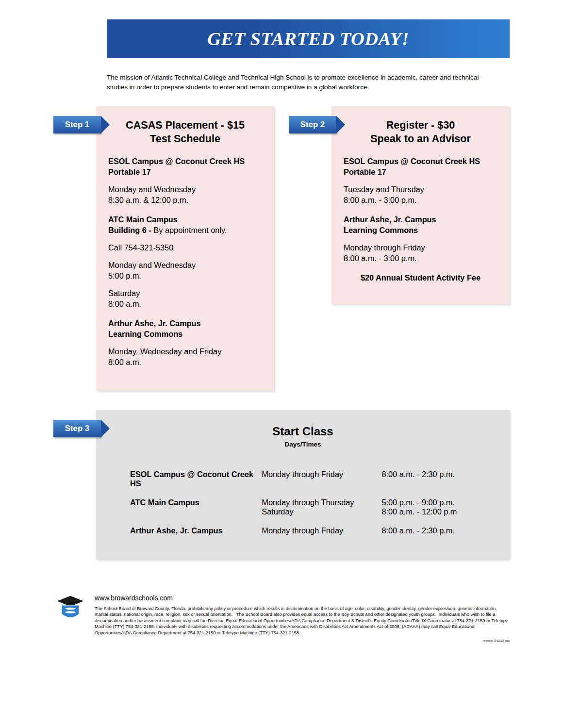GET STARTED TODAY!
The mission of Atlantic Technical College and Technical High School is to promote excellence in academic, career and technical studies in order to prepare students to enter and remain competitive in a global workforce.
Step 1
CASAS Placement - $15
Test Schedule
ESOL Campus @ Coconut Creek HS
Portable 17
Monday and Wednesday
8:30 a.m. & 12:00 p.m.
ATC Main Campus
Building 6 - By appointment only.
Call 754-321-5350
Monday and Wednesday
5:00 p.m.
Saturday
8:00 a.m.
Arthur Ashe, Jr. Campus
Learning Commons
Monday, Wednesday and Friday
8:00 a.m.
Step 2
Register - $30
Speak to an Advisor
ESOL Campus @ Coconut Creek HS
Portable 17
Tuesday and Thursday
8:00 a.m. - 3:00 p.m.
Arthur Ashe, Jr. Campus
Learning Commons
Monday through Friday
8:00 a.m. - 3:00 p.m.
$20 Annual Student Activity Fee
Step 3
Start Class
Days/Times
| ESOL Campus @ Coconut Creek HS | Monday through Friday | 8:00 a.m. - 2:30 p.m. |
| ATC Main Campus | Monday through Thursday Saturday | 5:00 p.m. - 9:00 p.m. 8:00 a.m. - 12:00 p.m |
| Arthur Ashe, Jr. Campus | Monday through Friday | 8:00 a.m. - 2:30 p.m. |
www.browardschools.com The School Board of Broward County, Florida, prohibits any policy or procedure which results in discrimination on the basis of age, color, disability, gender identity, gender expression, genetic information, marital status, national origin, race, religion, sex or sexual orientation. The School Board also provides equal access to the Boy Scouts and other designated youth groups. Individuals who wish to file a discrimination and/or harassment complaint may call the Director, Equal Educational Opportunities/ADA Compliance Department & District's Equity Coordinator/Title IX Coordinator at 754-321-2150 or Teletype Machine (TTY) 754-321-2158. Individuals with disabilities requesting accommodations under the Americans with Disabilities Act Amendments Act of 2008, (ADAAA) may call Equal Educational Opportunities/ADA Compliance Department at 754-321-2150 or Teletype Machine (TTY) 754-321-2158.
revised: 3/10/22-daa